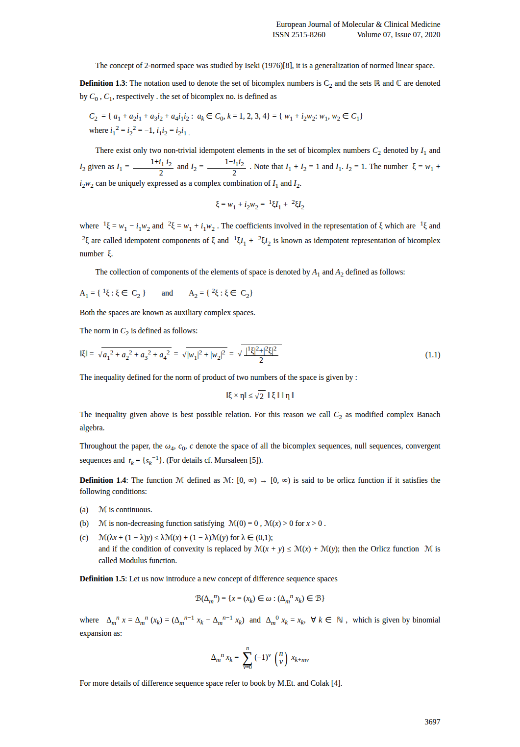European Journal of Molecular & Clinical Medicine ISSN 2515-8260 Volume 07, Issue 07, 2020
The concept of 2-normed space was studied by Iseki (1976)[8], it is a generalization of normed linear space.
Definition 1.3: The notation used to denote the set of bicomplex numbers is C2 and the sets ℝ and ℂ are denoted by C0 , C1, respectively . the set of bicomplex no. is defined as
C2 = { a1 + a2i1 + a3i2 + a4i1i2 : ak ∈ C0, k = 1, 2, 3, 4} = { w1 + i2w2: w1, w2 ∈ C1}
where i12 = i22 = −1, i1i2 = i2i1 .
There exist only two non-trivial idempotent elements in the set of bicomplex numbers C2 denoted by I1 and I2 given as I1 = 1+i1 i22 and I2 = 1−i1i22 . Note that I1 + I2 = 1 and I1. I2 = 1. The number ξ = w1 + i2w2 can be uniquely expressed as a complex combination of I1 and I2.
ξ = w1 + i2w2 = 1ξI1 + 2ξI2
where 1ξ = w1 − i1w2 and 2ξ = w1 + i1w2 . The coefficients involved in the representation of ξ which are 1ξ and 2ξ are called idempotent components of ξ and 1ξI1 + 2ξI2 is known as idempotent representation of bicomplex number ξ.
The collection of components of the elements of space is denoted by A1 and A2 defined as follows:
A1 = { 1ξ : ξ ∈ C2 } and A2 = { 2ξ : ξ ∈ C2}
Both the spaces are known as auxiliary complex spaces.
The norm in C2 is defined as follows:
‖ξ‖ = √a12 + a22 + a32 + a42 = √|w1|2 + |w2|2 = √|1ξ|2+|2ξ|22
(1.1)
The inequality defined for the norm of product of two numbers of the space is given by :
‖ξ × η‖ ≤ √2 ‖ ξ ‖ ‖ η ‖
The inequality given above is best possible relation. For this reason we call C2 as modified complex Banach algebra.
Throughout the paper, the ω4, c0, c denote the space of all the bicomplex sequences, null sequences, convergent sequences and tk = {sk−1}. (For details cf. Mursaleen [5]).
Definition 1.4: The function ℳ defined as ℳ: [0, ∞) → [0, ∞) is said to be orlicz function if it satisfies the following conditions:
ℳ is continuous.
ℳ is non-decreasing function satisfying ℳ(0) = 0 , ℳ(x) > 0 for x > 0 .
ℳ(λx + (1 − λ)y) ≤ λℳ(x) + (1 − λ)ℳ(y) for λ ∈ (0,1);
and if the condition of convexity is replaced by ℳ(x + y) ≤ ℳ(x) + ℳ(y); then the Orlicz function ℳ is called Modulus function.
Definition 1.5: Let us now introduce a new concept of difference sequence spaces
ℬ(Δmn) = {x = (xk) ∈ ω : (Δmn xk) ∈ ℬ}
where Δmn x = Δmn (xk) = (Δmn−1 xk − Δmn−1 xk) and Δm0 xk = xk, ∀ k ∈ ℕ , which is given by binomial expansion as:
Δmn xk = n∑v=0(−1)v (nv) xk+mv
For more details of difference sequence space refer to book by M.Et. and Colak [4].
3697